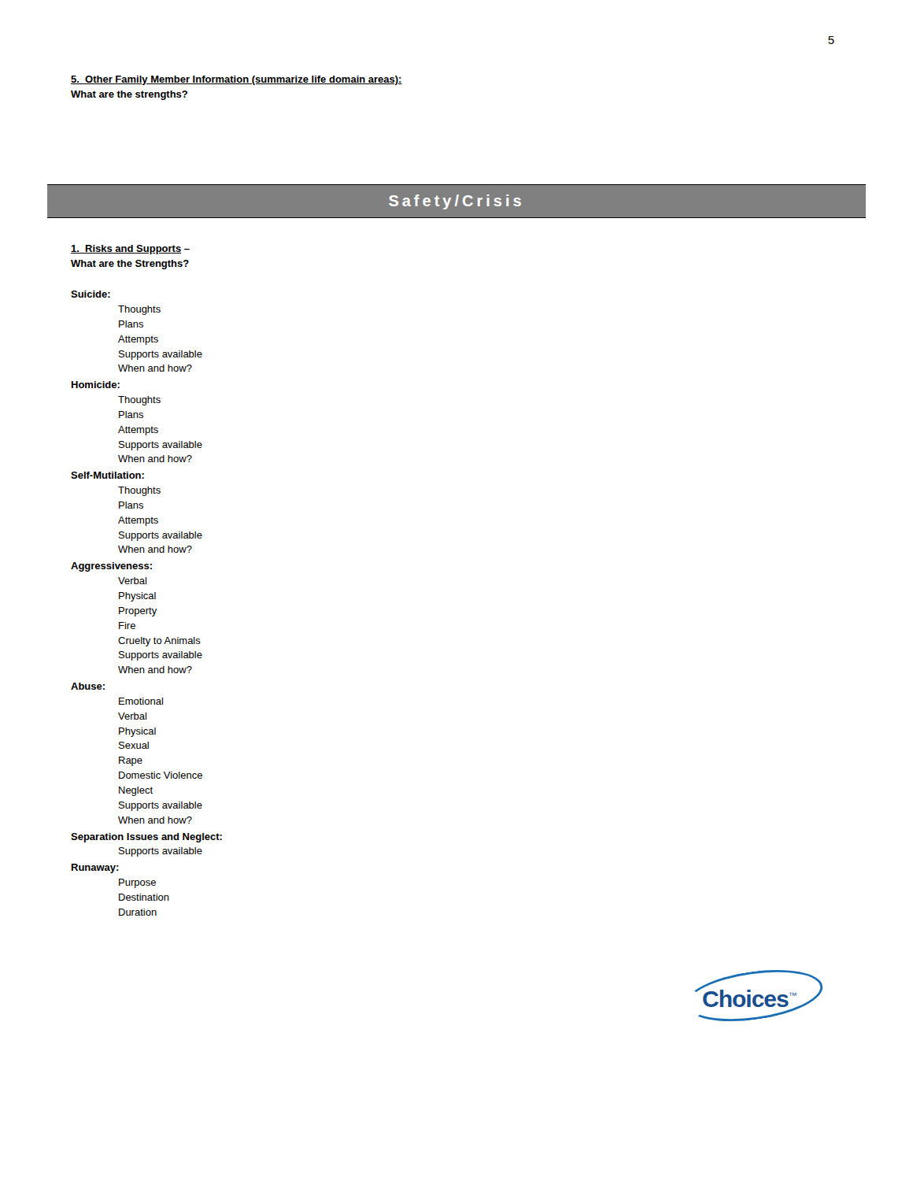5
5. Other Family Member Information (summarize life domain areas):
What are the strengths?
Safety/Crisis
1. Risks and Supports –
What are the Strengths?
Suicide:
Thoughts
Plans
Attempts
Supports available
When and how?
Homicide:
Thoughts
Plans
Attempts
Supports available
When and how?
Self-Mutilation:
Thoughts
Plans
Attempts
Supports available
When and how?
Aggressiveness:
Verbal
Physical
Property
Fire
Cruelty to Animals
Supports available
When and how?
Abuse:
Emotional
Verbal
Physical
Sexual
Rape
Domestic Violence
Neglect
Supports available
When and how?
Separation Issues and Neglect:
Supports available
Runaway:
Purpose
Destination
Duration
Choices™